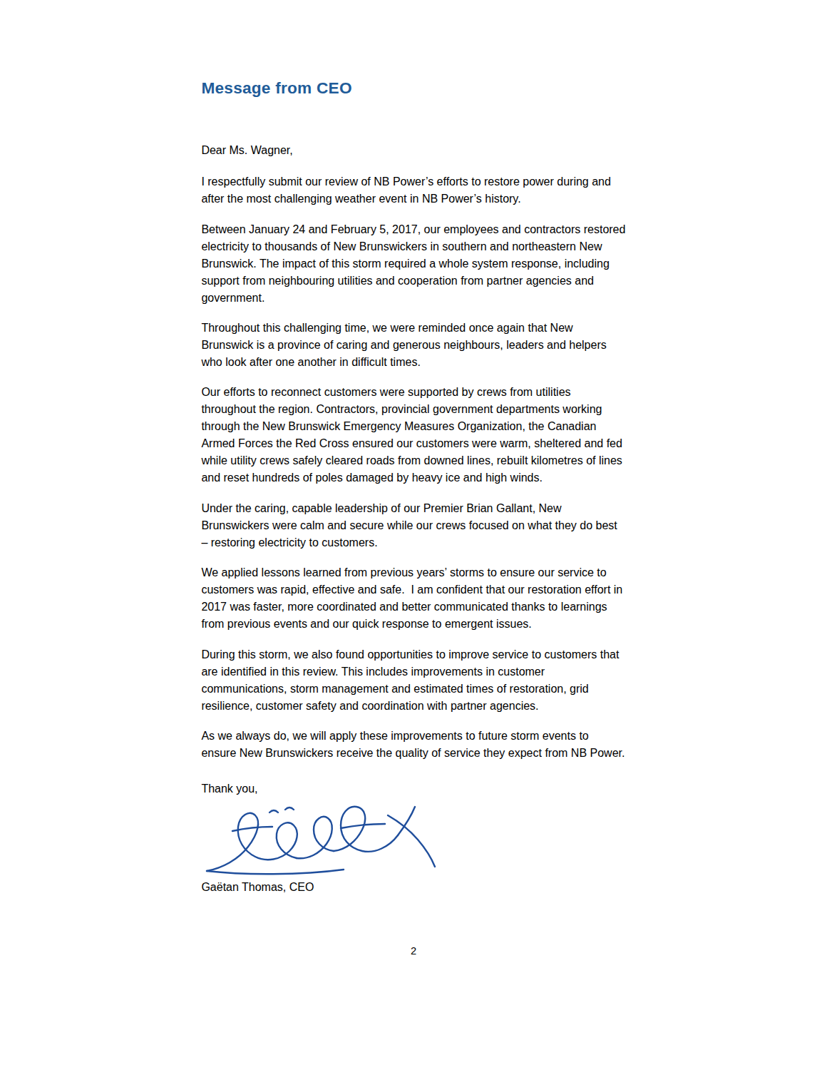Message from CEO
Dear Ms. Wagner,
I respectfully submit our review of NB Power’s efforts to restore power during and after the most challenging weather event in NB Power’s history.
Between January 24 and February 5, 2017, our employees and contractors restored electricity to thousands of New Brunswickers in southern and northeastern New Brunswick. The impact of this storm required a whole system response, including support from neighbouring utilities and cooperation from partner agencies and government.
Throughout this challenging time, we were reminded once again that New Brunswick is a province of caring and generous neighbours, leaders and helpers who look after one another in difficult times.
Our efforts to reconnect customers were supported by crews from utilities throughout the region. Contractors, provincial government departments working through the New Brunswick Emergency Measures Organization, the Canadian Armed Forces the Red Cross ensured our customers were warm, sheltered and fed while utility crews safely cleared roads from downed lines, rebuilt kilometres of lines and reset hundreds of poles damaged by heavy ice and high winds.
Under the caring, capable leadership of our Premier Brian Gallant, New Brunswickers were calm and secure while our crews focused on what they do best – restoring electricity to customers.
We applied lessons learned from previous years’ storms to ensure our service to customers was rapid, effective and safe. I am confident that our restoration effort in 2017 was faster, more coordinated and better communicated thanks to learnings from previous events and our quick response to emergent issues.
During this storm, we also found opportunities to improve service to customers that are identified in this review. This includes improvements in customer communications, storm management and estimated times of restoration, grid resilience, customer safety and coordination with partner agencies.
As we always do, we will apply these improvements to future storm events to ensure New Brunswickers receive the quality of service they expect from NB Power.
Thank you,
Gaëtan Thomas, CEO
2